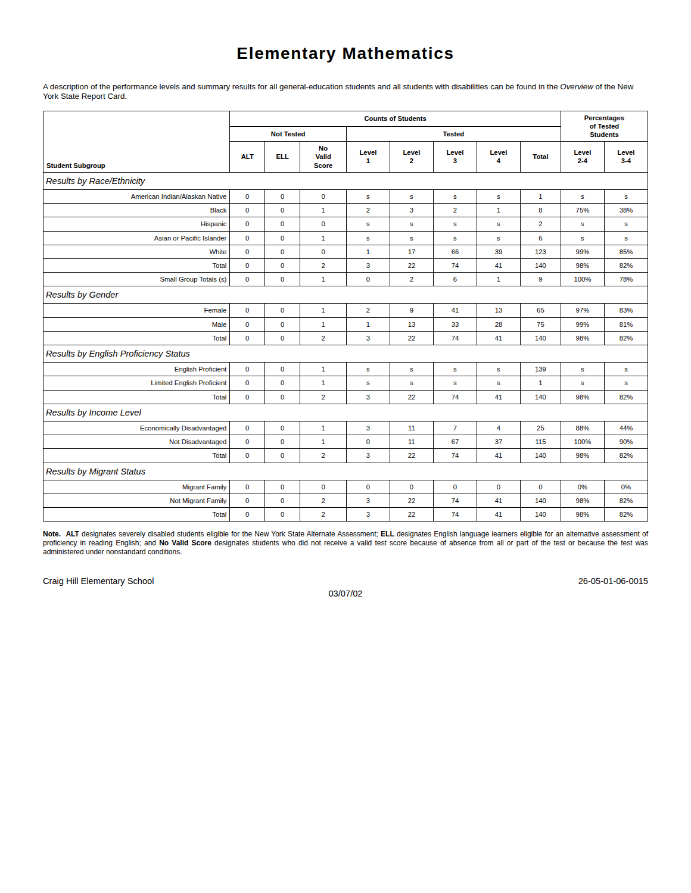Elementary Mathematics
A description of the performance levels and summary results for all general-education students and all students with disabilities can be found in the Overview of the New York State Report Card.
Elementary Mathematics results by student subgroup
| Student Subgroup | Counts of Students | Percentages of Tested Students |
| --- | --- | --- |
| Not Tested | Tested |
| ALT | ELL | No Valid Score | Level 1 | Level 2 | Level 3 | Level 4 | Total | Level 2-4 | Level 3-4 |
| Results by Race/Ethnicity |
| American Indian/Alaskan Native | 0 | 0 | 0 | s | s | s | s | 1 | s | s |
| Black | 0 | 0 | 1 | 2 | 3 | 2 | 1 | 8 | 75% | 38% |
| Hispanic | 0 | 0 | 0 | s | s | s | s | 2 | s | s |
| Asian or Pacific Islander | 0 | 0 | 1 | s | s | s | s | 6 | s | s |
| White | 0 | 0 | 0 | 1 | 17 | 66 | 39 | 123 | 99% | 85% |
| Total | 0 | 0 | 2 | 3 | 22 | 74 | 41 | 140 | 98% | 82% |
| Small Group Totals (s) | 0 | 0 | 1 | 0 | 2 | 6 | 1 | 9 | 100% | 78% |
| Results by Gender |
| Female | 0 | 0 | 1 | 2 | 9 | 41 | 13 | 65 | 97% | 83% |
| Male | 0 | 0 | 1 | 1 | 13 | 33 | 28 | 75 | 99% | 81% |
| Total | 0 | 0 | 2 | 3 | 22 | 74 | 41 | 140 | 98% | 82% |
| Results by English Proficiency Status |
| English Proficient | 0 | 0 | 1 | s | s | s | s | 139 | s | s |
| Limited English Proficient | 0 | 0 | 1 | s | s | s | s | 1 | s | s |
| Total | 0 | 0 | 2 | 3 | 22 | 74 | 41 | 140 | 98% | 82% |
| Results by Income Level |
| Economically Disadvantaged | 0 | 0 | 1 | 3 | 11 | 7 | 4 | 25 | 88% | 44% |
| Not Disadvantaged | 0 | 0 | 1 | 0 | 11 | 67 | 37 | 115 | 100% | 90% |
| Total | 0 | 0 | 2 | 3 | 22 | 74 | 41 | 140 | 98% | 82% |
| Results by Migrant Status |
| Migrant Family | 0 | 0 | 0 | 0 | 0 | 0 | 0 | 0 | 0% | 0% |
| Not Migrant Family | 0 | 0 | 2 | 3 | 22 | 74 | 41 | 140 | 98% | 82% |
| Total | 0 | 0 | 2 | 3 | 22 | 74 | 41 | 140 | 98% | 82% |
Note. ALT designates severely disabled students eligible for the New York State Alternate Assessment; ELL designates English language learners eligible for an alternative assessment of proficiency in reading English; and No Valid Score designates students who did not receive a valid test score because of absence from all or part of the test or because the test was administered under nonstandard conditions.
Craig Hill Elementary School 26-05-01-06-0015
03/07/02